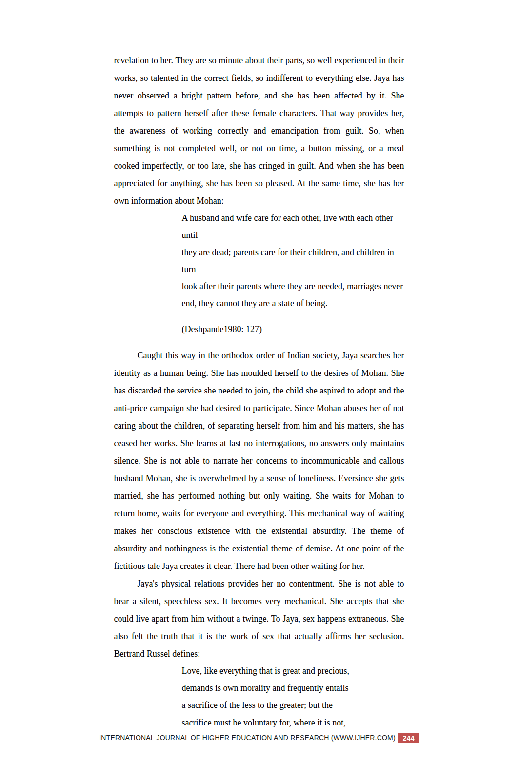revelation to her. They are so minute about their parts, so well experienced in their works, so talented in the correct fields, so indifferent to everything else. Jaya has never observed a bright pattern before, and she has been affected by it. She attempts to pattern herself after these female characters. That way provides her, the awareness of working correctly and emancipation from guilt. So, when something is not completed well, or not on time, a button missing, or a meal cooked imperfectly, or too late, she has cringed in guilt. And when she has been appreciated for anything, she has been so pleased. At the same time, she has her own information about Mohan:
A husband and wife care for each other, live with each other until
they are dead; parents care for their children, and children in turn
look after their parents where they are needed, marriages never
end, they cannot they are a state of being.
(Deshpande1980: 127)
Caught this way in the orthodox order of Indian society, Jaya searches her identity as a human being. She has moulded herself to the desires of Mohan. She has discarded the service she needed to join, the child she aspired to adopt and the anti-price campaign she had desired to participate. Since Mohan abuses her of not caring about the children, of separating herself from him and his matters, she has ceased her works. She learns at last no interrogations, no answers only maintains silence. She is not able to narrate her concerns to incommunicable and callous husband Mohan, she is overwhelmed by a sense of loneliness. Eversince she gets married, she has performed nothing but only waiting. She waits for Mohan to return home, waits for everyone and everything. This mechanical way of waiting makes her conscious existence with the existential absurdity. The theme of absurdity and nothingness is the existential theme of demise. At one point of the fictitious tale Jaya creates it clear. There had been other waiting for her.
Jaya's physical relations provides her no contentment. She is not able to bear a silent, speechless sex. It becomes very mechanical. She accepts that she could live apart from him without a twinge. To Jaya, sex happens extraneous. She also felt the truth that it is the work of sex that actually affirms her seclusion. Bertrand Russel defines:
Love, like everything that is great and precious,
demands is own morality and frequently entails
a sacrifice of the less to the greater; but the
sacrifice must be voluntary for, where it is not,
INTERNATIONAL JOURNAL OF HIGHER EDUCATION AND RESEARCH (WWW.IJHER.COM) 244